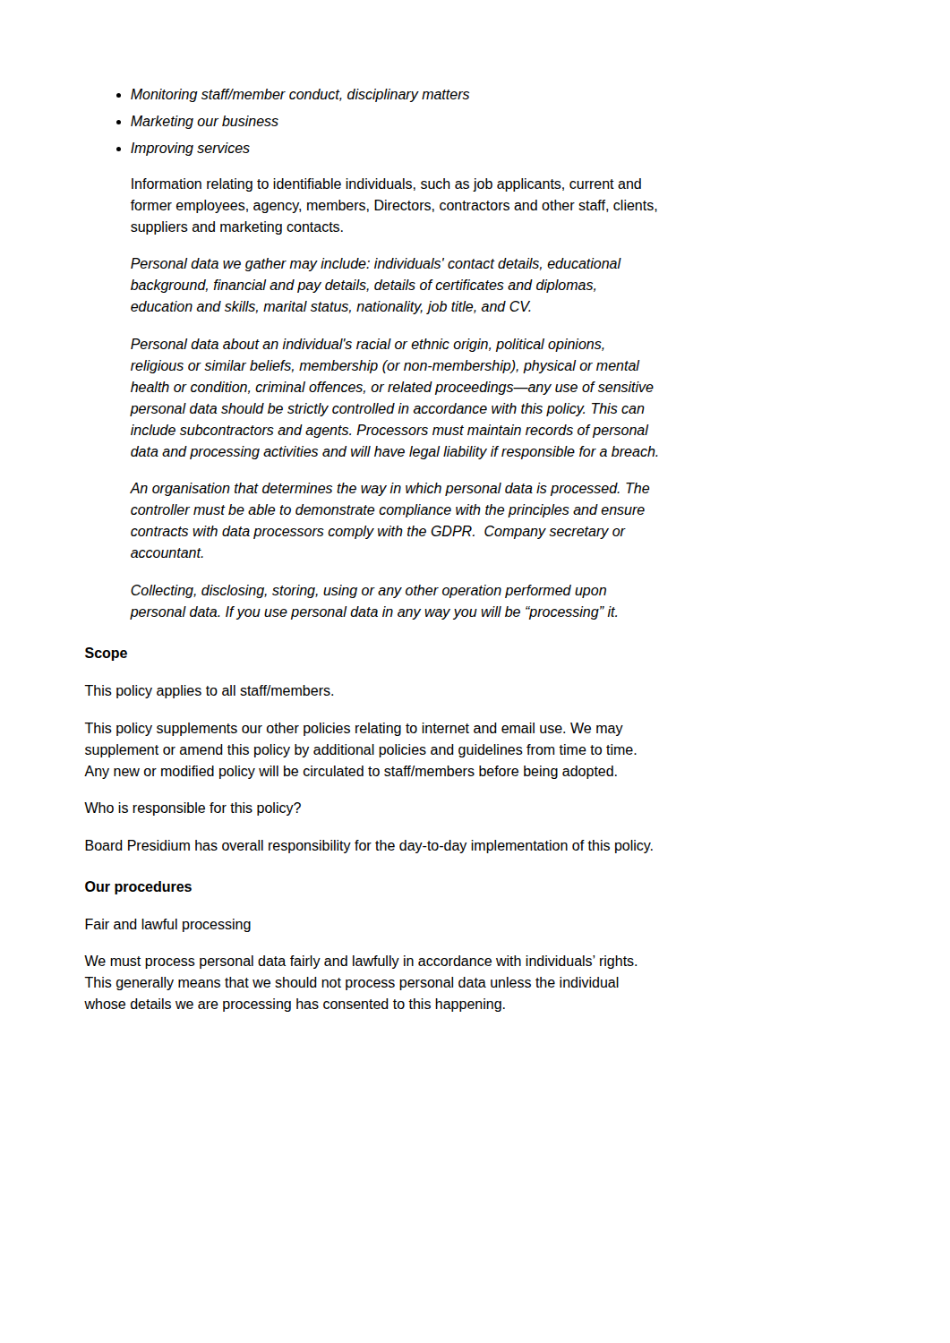Monitoring staff/member conduct, disciplinary matters
Marketing our business
Improving services
Information relating to identifiable individuals, such as job applicants, current and former employees, agency, members, Directors, contractors and other staff, clients, suppliers and marketing contacts.
Personal data we gather may include: individuals' contact details, educational background, financial and pay details, details of certificates and diplomas, education and skills, marital status, nationality, job title, and CV.
Personal data about an individual's racial or ethnic origin, political opinions, religious or similar beliefs, membership (or non-membership), physical or mental health or condition, criminal offences, or related proceedings—any use of sensitive personal data should be strictly controlled in accordance with this policy. This can include subcontractors and agents. Processors must maintain records of personal data and processing activities and will have legal liability if responsible for a breach.
An organisation that determines the way in which personal data is processed. The controller must be able to demonstrate compliance with the principles and ensure contracts with data processors comply with the GDPR. Company secretary or accountant.
Collecting, disclosing, storing, using or any other operation performed upon personal data. If you use personal data in any way you will be “processing” it.
Scope
This policy applies to all staff/members.
This policy supplements our other policies relating to internet and email use. We may supplement or amend this policy by additional policies and guidelines from time to time. Any new or modified policy will be circulated to staff/members before being adopted.
Who is responsible for this policy?
Board Presidium has overall responsibility for the day-to-day implementation of this policy.
Our procedures
Fair and lawful processing
We must process personal data fairly and lawfully in accordance with individuals’ rights. This generally means that we should not process personal data unless the individual whose details we are processing has consented to this happening.